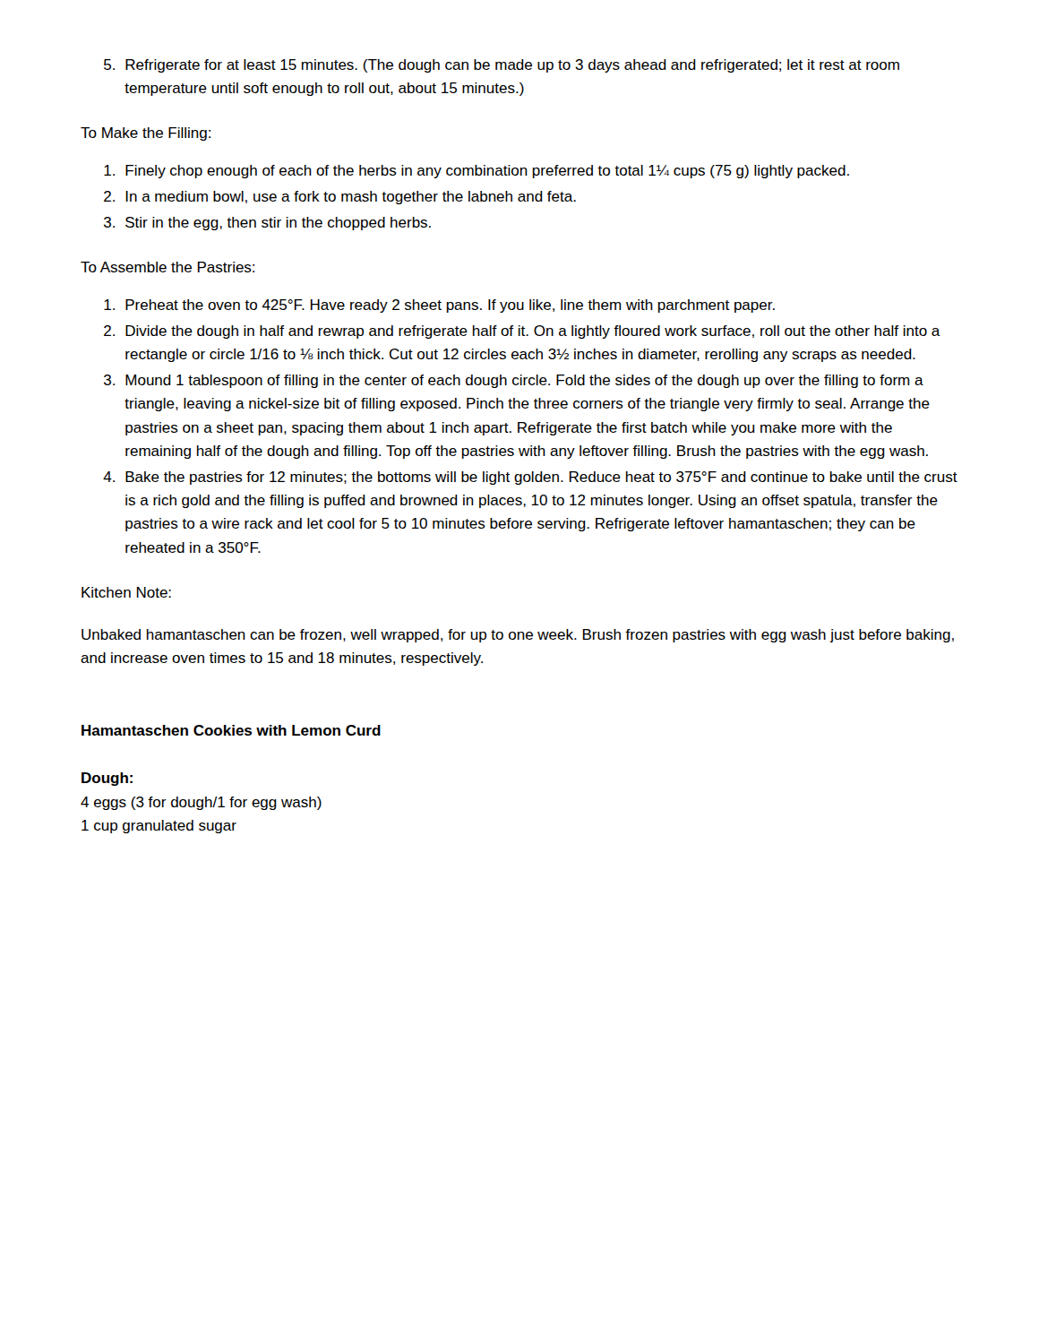Refrigerate for at least 15 minutes. (The dough can be made up to 3 days ahead and refrigerated; let it rest at room temperature until soft enough to roll out, about 15 minutes.)
To Make the Filling:
Finely chop enough of each of the herbs in any combination preferred to total 1¼ cups (75 g) lightly packed.
In a medium bowl, use a fork to mash together the labneh and feta.
Stir in the egg, then stir in the chopped herbs.
To Assemble the Pastries:
Preheat the oven to 425°F. Have ready 2 sheet pans. If you like, line them with parchment paper.
Divide the dough in half and rewrap and refrigerate half of it. On a lightly floured work surface, roll out the other half into a rectangle or circle 1/16 to ⅛ inch thick. Cut out 12 circles each 3½ inches in diameter, rerolling any scraps as needed.
Mound 1 tablespoon of filling in the center of each dough circle. Fold the sides of the dough up over the filling to form a triangle, leaving a nickel-size bit of filling exposed. Pinch the three corners of the triangle very firmly to seal. Arrange the pastries on a sheet pan, spacing them about 1 inch apart. Refrigerate the first batch while you make more with the remaining half of the dough and filling. Top off the pastries with any leftover filling. Brush the pastries with the egg wash.
Bake the pastries for 12 minutes; the bottoms will be light golden. Reduce heat to 375°F and continue to bake until the crust is a rich gold and the filling is puffed and browned in places, 10 to 12 minutes longer. Using an offset spatula, transfer the pastries to a wire rack and let cool for 5 to 10 minutes before serving. Refrigerate leftover hamantaschen; they can be reheated in a 350°F.
Kitchen Note:
Unbaked hamantaschen can be frozen, well wrapped, for up to one week. Brush frozen pastries with egg wash just before baking, and increase oven times to 15 and 18 minutes, respectively.
Hamantaschen Cookies with Lemon Curd
Dough:
4 eggs (3 for dough/1 for egg wash)
1 cup granulated sugar